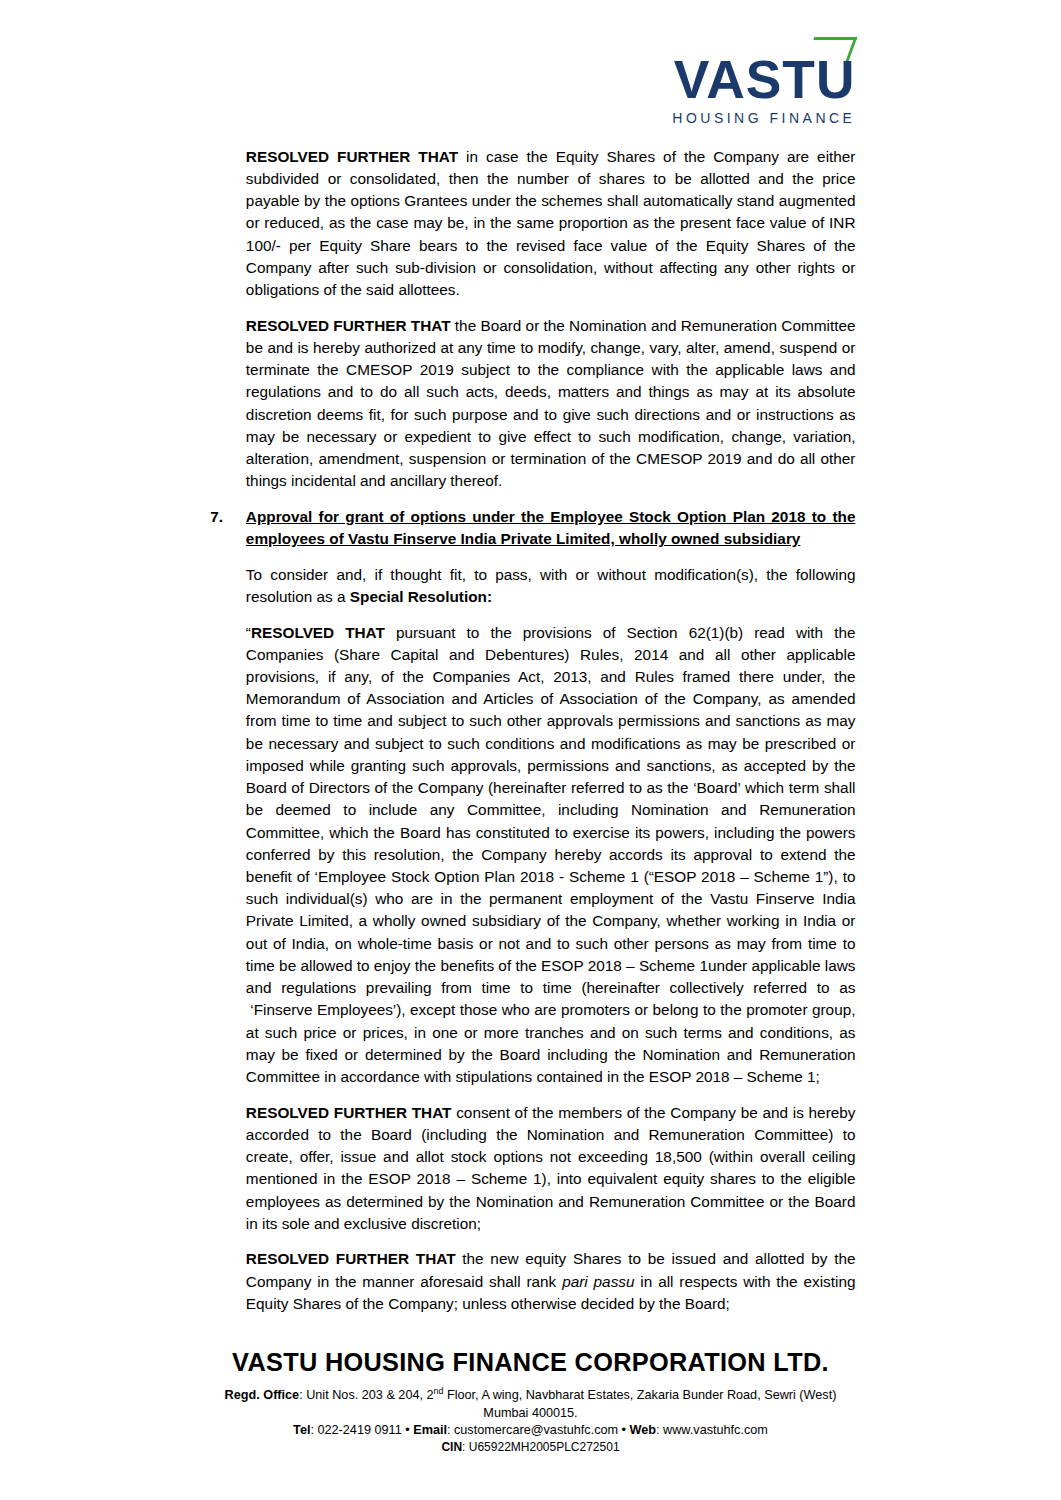VASTU
HOUSING FINANCE
RESOLVED FURTHER THAT in case the Equity Shares of the Company are either subdivided or consolidated, then the number of shares to be allotted and the price payable by the options Grantees under the schemes shall automatically stand augmented or reduced, as the case may be, in the same proportion as the present face value of INR 100/- per Equity Share bears to the revised face value of the Equity Shares of the Company after such sub-division or consolidation, without affecting any other rights or obligations of the said allottees.
RESOLVED FURTHER THAT the Board or the Nomination and Remuneration Committee be and is hereby authorized at any time to modify, change, vary, alter, amend, suspend or terminate the CMESOP 2019 subject to the compliance with the applicable laws and regulations and to do all such acts, deeds, matters and things as may at its absolute discretion deems fit, for such purpose and to give such directions and or instructions as may be necessary or expedient to give effect to such modification, change, variation, alteration, amendment, suspension or termination of the CMESOP 2019 and do all other things incidental and ancillary thereof.
7.
Approval for grant of options under the Employee Stock Option Plan 2018 to the employees of Vastu Finserve India Private Limited, wholly owned subsidiary
To consider and, if thought fit, to pass, with or without modification(s), the following resolution as a Special Resolution:
“RESOLVED THAT pursuant to the provisions of Section 62(1)(b) read with the Companies (Share Capital and Debentures) Rules, 2014 and all other applicable provisions, if any, of the Companies Act, 2013, and Rules framed there under, the Memorandum of Association and Articles of Association of the Company, as amended from time to time and subject to such other approvals permissions and sanctions as may be necessary and subject to such conditions and modifications as may be prescribed or imposed while granting such approvals, permissions and sanctions, as accepted by the Board of Directors of the Company (hereinafter referred to as the ‘Board’ which term shall be deemed to include any Committee, including Nomination and Remuneration Committee, which the Board has constituted to exercise its powers, including the powers conferred by this resolution, the Company hereby accords its approval to extend the benefit of ‘Employee Stock Option Plan 2018 - Scheme 1 (“ESOP 2018 – Scheme 1”), to such individual(s) who are in the permanent employment of the Vastu Finserve India Private Limited, a wholly owned subsidiary of the Company, whether working in India or out of India, on whole-time basis or not and to such other persons as may from time to time be allowed to enjoy the benefits of the ESOP 2018 – Scheme 1under applicable laws and regulations prevailing from time to time (hereinafter collectively referred to as ‘Finserve Employees’), except those who are promoters or belong to the promoter group, at such price or prices, in one or more tranches and on such terms and conditions, as may be fixed or determined by the Board including the Nomination and Remuneration Committee in accordance with stipulations contained in the ESOP 2018 – Scheme 1;
RESOLVED FURTHER THAT consent of the members of the Company be and is hereby accorded to the Board (including the Nomination and Remuneration Committee) to create, offer, issue and allot stock options not exceeding 18,500 (within overall ceiling mentioned in the ESOP 2018 – Scheme 1), into equivalent equity shares to the eligible employees as determined by the Nomination and Remuneration Committee or the Board in its sole and exclusive discretion;
RESOLVED FURTHER THAT the new equity Shares to be issued and allotted by the Company in the manner aforesaid shall rank pari passu in all respects with the existing Equity Shares of the Company; unless otherwise decided by the Board;
VASTU HOUSING FINANCE CORPORATION LTD.
Regd. Office: Unit Nos. 203 & 204, 2nd Floor, A wing, Navbharat Estates, Zakaria Bunder Road, Sewri (West) Mumbai 400015.
Tel: 022-2419 0911 • Email: customercare@vastuhfc.com • Web: www.vastuhfc.com
CIN: U65922MH2005PLC272501